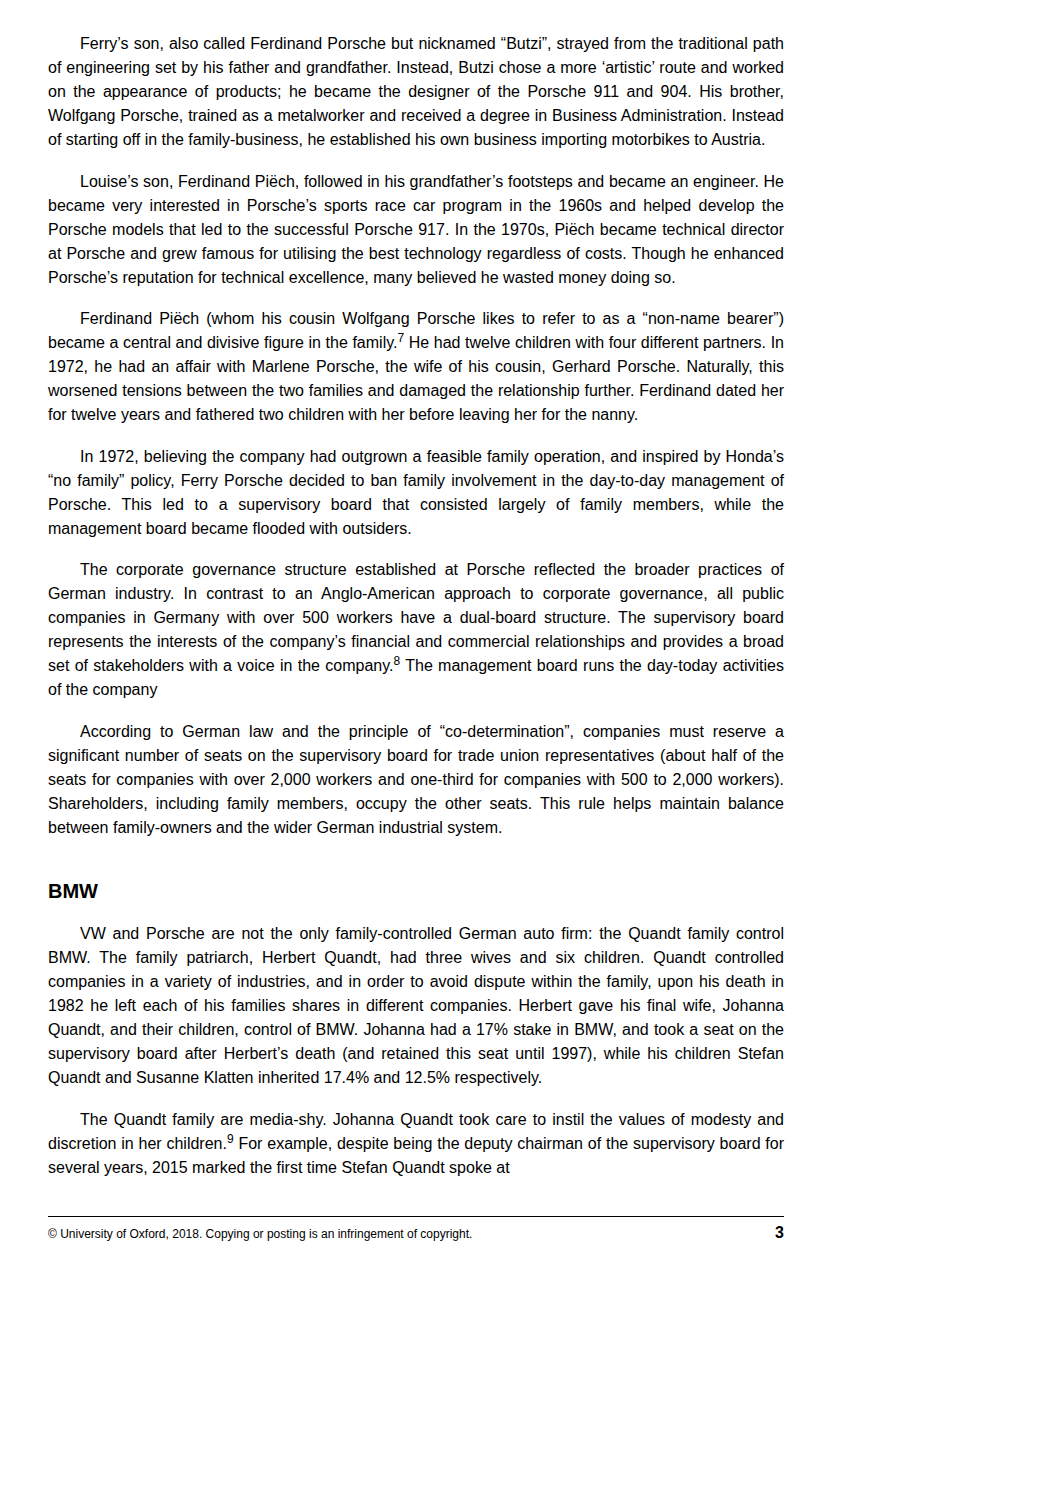Ferry’s son, also called Ferdinand Porsche but nicknamed “Butzi”, strayed from the traditional path of engineering set by his father and grandfather. Instead, Butzi chose a more ‘artistic’ route and worked on the appearance of products; he became the designer of the Porsche 911 and 904. His brother, Wolfgang Porsche, trained as a metalworker and received a degree in Business Administration. Instead of starting off in the family-business, he established his own business importing motorbikes to Austria.
Louise’s son, Ferdinand Piëch, followed in his grandfather’s footsteps and became an engineer. He became very interested in Porsche’s sports race car program in the 1960s and helped develop the Porsche models that led to the successful Porsche 917. In the 1970s, Piëch became technical director at Porsche and grew famous for utilising the best technology regardless of costs. Though he enhanced Porsche’s reputation for technical excellence, many believed he wasted money doing so.
Ferdinand Piëch (whom his cousin Wolfgang Porsche likes to refer to as a “non-name bearer”) became a central and divisive figure in the family.7 He had twelve children with four different partners. In 1972, he had an affair with Marlene Porsche, the wife of his cousin, Gerhard Porsche. Naturally, this worsened tensions between the two families and damaged the relationship further. Ferdinand dated her for twelve years and fathered two children with her before leaving her for the nanny.
In 1972, believing the company had outgrown a feasible family operation, and inspired by Honda’s “no family” policy, Ferry Porsche decided to ban family involvement in the day-to-day management of Porsche. This led to a supervisory board that consisted largely of family members, while the management board became flooded with outsiders.
The corporate governance structure established at Porsche reflected the broader practices of German industry. In contrast to an Anglo-American approach to corporate governance, all public companies in Germany with over 500 workers have a dual-board structure. The supervisory board represents the interests of the company’s financial and commercial relationships and provides a broad set of stakeholders with a voice in the company.8 The management board runs the day-today activities of the company
According to German law and the principle of “co-determination”, companies must reserve a significant number of seats on the supervisory board for trade union representatives (about half of the seats for companies with over 2,000 workers and one-third for companies with 500 to 2,000 workers). Shareholders, including family members, occupy the other seats. This rule helps maintain balance between family-owners and the wider German industrial system.
BMW
VW and Porsche are not the only family-controlled German auto firm: the Quandt family control BMW. The family patriarch, Herbert Quandt, had three wives and six children. Quandt controlled companies in a variety of industries, and in order to avoid dispute within the family, upon his death in 1982 he left each of his families shares in different companies. Herbert gave his final wife, Johanna Quandt, and their children, control of BMW. Johanna had a 17% stake in BMW, and took a seat on the supervisory board after Herbert’s death (and retained this seat until 1997), while his children Stefan Quandt and Susanne Klatten inherited 17.4% and 12.5% respectively.
The Quandt family are media-shy. Johanna Quandt took care to instil the values of modesty and discretion in her children.9 For example, despite being the deputy chairman of the supervisory board for several years, 2015 marked the first time Stefan Quandt spoke at
© University of Oxford, 2018. Copying or posting is an infringement of copyright. 3